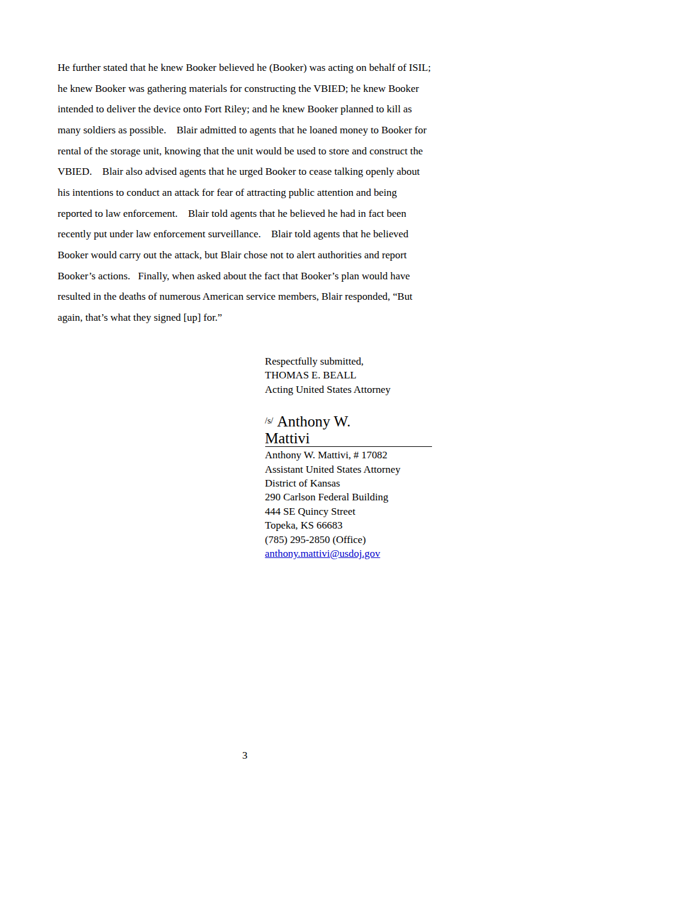He further stated that he knew Booker believed he (Booker) was acting on behalf of ISIL; he knew Booker was gathering materials for constructing the VBIED; he knew Booker intended to deliver the device onto Fort Riley; and he knew Booker planned to kill as many soldiers as possible. Blair admitted to agents that he loaned money to Booker for rental of the storage unit, knowing that the unit would be used to store and construct the VBIED. Blair also advised agents that he urged Booker to cease talking openly about his intentions to conduct an attack for fear of attracting public attention and being reported to law enforcement. Blair told agents that he believed he had in fact been recently put under law enforcement surveillance. Blair told agents that he believed Booker would carry out the attack, but Blair chose not to alert authorities and report Booker’s actions. Finally, when asked about the fact that Booker’s plan would have resulted in the deaths of numerous American service members, Blair responded, “But again, that’s what they signed [up] for.”
Respectfully submitted,
THOMAS E. BEALL
Acting United States Attorney
/s/ Anthony W. Mattivi
Anthony W. Mattivi, # 17082
Assistant United States Attorney
District of Kansas
290 Carlson Federal Building
444 SE Quincy Street
Topeka, KS 66683
(785) 295-2850 (Office)
anthony.mattivi@usdoj.gov
3